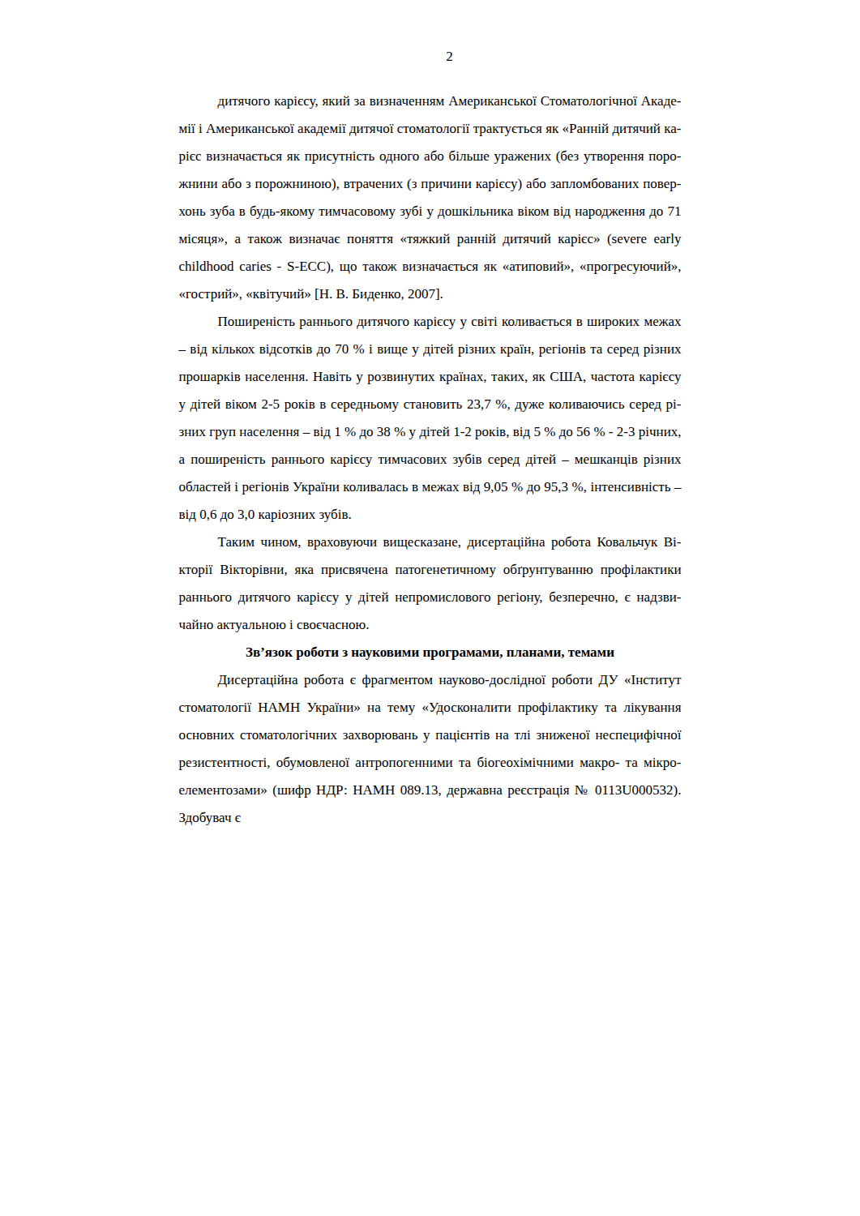2
дитячого карієсу, який за визначенням Американської Стоматологічної Академії і Американської академії дитячої стоматології трактується як «Ранній дитячий карієс визначається як присутність одного або більше уражених (без утворення порожнини або з порожниною), втрачених (з причини карієсу) або запломбованих поверхонь зуба в будь-якому тимчасовому зубі у дошкільника віком від народження до 71 місяця», а також визначає поняття «тяжкий ранній дитячий карієс» (severe early childhood caries - S-ECC), що також визначається як «атиповий», «прогресуючий», «гострий», «квітучий» [Н. В. Биденко, 2007].
Поширеність раннього дитячого карієсу у світі коливається в широких межах – від кількох відсотків до 70 % і вище у дітей різних країн, регіонів та серед різних прошарків населення. Навіть у розвинутих країнах, таких, як США, частота карієсу у дітей віком 2-5 років в середньому становить 23,7 %, дуже коливаючись серед різних груп населення – від 1 % до 38 % у дітей 1-2 років, від 5 % до 56 % - 2-3 річних, а поширеність раннього карієсу тимчасових зубів серед дітей – мешканців різних областей і регіонів України коливалась в межах від 9,05 % до 95,3 %, інтенсивність – від 0,6 до 3,0 каріозних зубів.
Таким чином, враховуючи вищесказане, дисертаційна робота Ковальчук Вікторії Вікторівни, яка присвячена патогенетичному обґрунтуванню профілактики раннього дитячого карієсу у дітей непромислового регіону, безперечно, є надзвичайно актуальною і своєчасною.
Зв’язок роботи з науковими програмами, планами, темами
Дисертаційна робота є фрагментом науково-дослідної роботи ДУ «Інститут стоматології НАМН України» на тему «Удосконалити профілактику та лікування основних стоматологічних захворювань у пацієнтів на тлі зниженої неспецифічної резистентності, обумовленої антропогенними та біогеохімічними макро- та мікроелементозами» (шифр НДР: НАМН 089.13, державна реєстрація № 0113U000532). Здобувач є